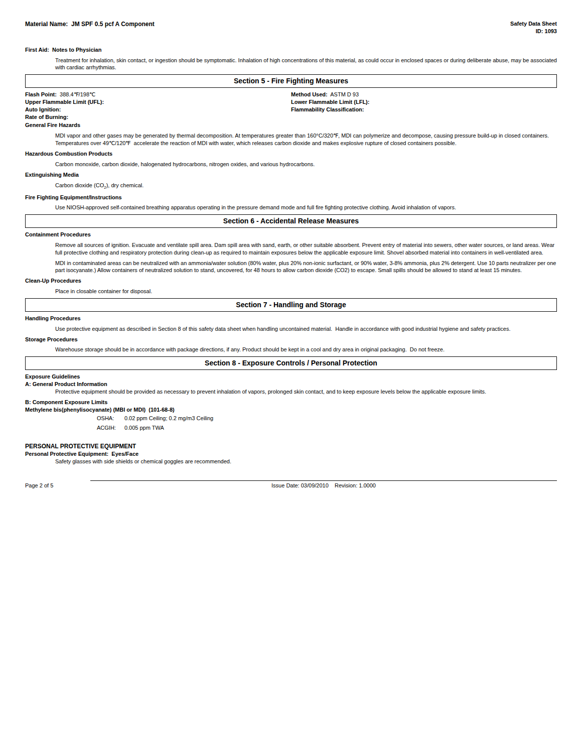Material Name: JM SPF 0.5 pcf A Component
Safety Data Sheet
ID: 1093
First Aid: Notes to Physician
Treatment for inhalation, skin contact, or ingestion should be symptomatic. Inhalation of high concentrations of this material, as could occur in enclosed spaces or during deliberate abuse, may be associated with cardiac arrhythmias.
Section 5 - Fire Fighting Measures
Flash Point: 388.4℉/198℃
Upper Flammable Limit (UFL):
Auto Ignition:
Method Used: ASTM D 93
Lower Flammable Limit (LFL):
Flammability Classification:
Rate of Burning:
General Fire Hazards
MDI vapor and other gases may be generated by thermal decomposition. At temperatures greater than 160°C/320℉, MDI can polymerize and decompose, causing pressure build-up in closed containers. Temperatures over 49℃/120℉ accelerate the reaction of MDI with water, which releases carbon dioxide and makes explosive rupture of closed containers possible.
Hazardous Combustion Products
Carbon monoxide, carbon dioxide, halogenated hydrocarbons, nitrogen oxides, and various hydrocarbons.
Extinguishing Media
Carbon dioxide (CO2), dry chemical.
Fire Fighting Equipment/Instructions
Use NIOSH-approved self-contained breathing apparatus operating in the pressure demand mode and full fire fighting protective clothing. Avoid inhalation of vapors.
Section 6 - Accidental Release Measures
Containment Procedures
Remove all sources of ignition. Evacuate and ventilate spill area. Dam spill area with sand, earth, or other suitable absorbent. Prevent entry of material into sewers, other water sources, or land areas. Wear full protective clothing and respiratory protection during clean-up as required to maintain exposures below the applicable exposure limit. Shovel absorbed material into containers in well-ventilated area.
MDI in contaminated areas can be neutralized with an ammonia/water solution (80% water, plus 20% non-ionic surfactant, or 90% water, 3-8% ammonia, plus 2% detergent. Use 10 parts neutralizer per one part isocyanate.) Allow containers of neutralized solution to stand, uncovered, for 48 hours to allow carbon dioxide (CO2) to escape. Small spills should be allowed to stand at least 15 minutes.
Clean-Up Procedures
Place in closable container for disposal.
Section 7 - Handling and Storage
Handling Procedures
Use protective equipment as described in Section 8 of this safety data sheet when handling uncontained material. Handle in accordance with good industrial hygiene and safety practices.
Storage Procedures
Warehouse storage should be in accordance with package directions, if any. Product should be kept in a cool and dry area in original packaging. Do not freeze.
Section 8 - Exposure Controls / Personal Protection
Exposure Guidelines
A: General Product Information
Protective equipment should be provided as necessary to prevent inhalation of vapors, prolonged skin contact, and to keep exposure levels below the applicable exposure limits.
B: Component Exposure Limits
Methylene bis(phenylisocyanate) (MBI or MDI) (101-68-8)
| OSHA: | 0.02 ppm Ceiling; 0.2 mg/m3 Ceiling |
| ACGIH: | 0.005 ppm TWA |
PERSONAL PROTECTIVE EQUIPMENT
Personal Protective Equipment: Eyes/Face
Safety glasses with side shields or chemical goggles are recommended.
Page 2 of 5
Issue Date: 03/09/2010 Revision: 1.0000